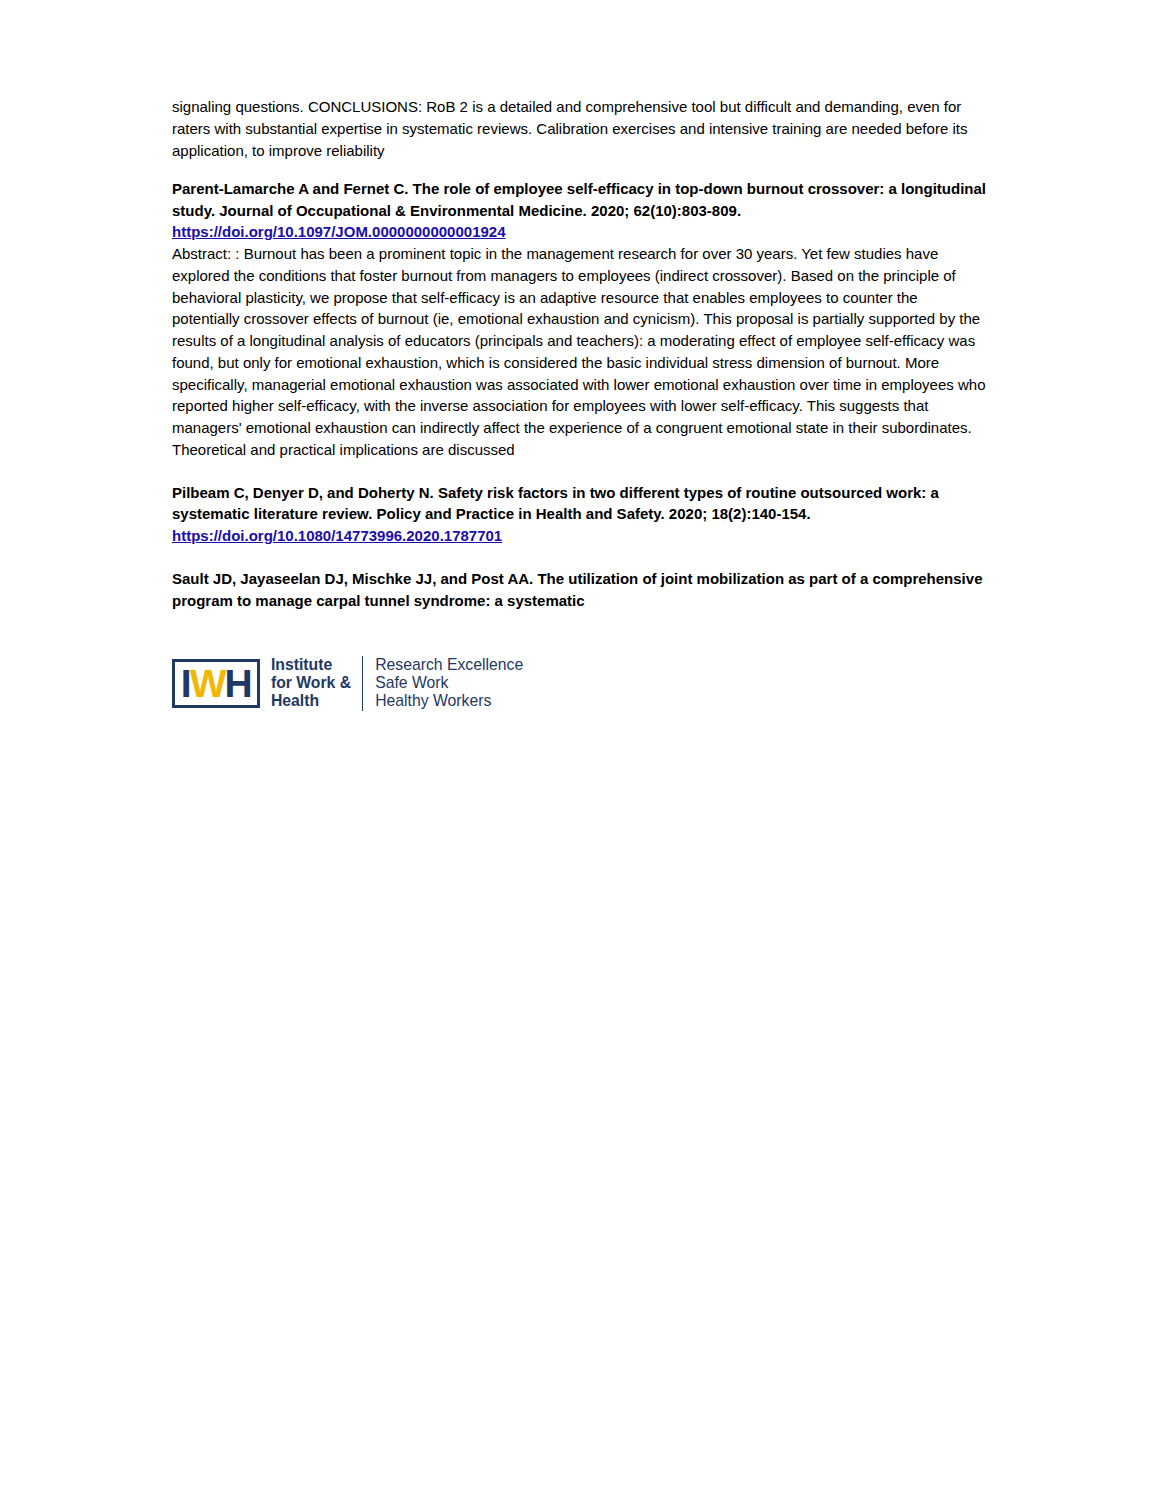signaling questions. CONCLUSIONS: RoB 2 is a detailed and comprehensive tool but difficult and demanding, even for raters with substantial expertise in systematic reviews. Calibration exercises and intensive training are needed before its application, to improve reliability
Parent-Lamarche A and Fernet C. The role of employee self-efficacy in top-down burnout crossover: a longitudinal study. Journal of Occupational & Environmental Medicine. 2020; 62(10):803-809.
https://doi.org/10.1097/JOM.0000000000001924
Abstract: : Burnout has been a prominent topic in the management research for over 30 years. Yet few studies have explored the conditions that foster burnout from managers to employees (indirect crossover). Based on the principle of behavioral plasticity, we propose that self-efficacy is an adaptive resource that enables employees to counter the potentially crossover effects of burnout (ie, emotional exhaustion and cynicism). This proposal is partially supported by the results of a longitudinal analysis of educators (principals and teachers): a moderating effect of employee self-efficacy was found, but only for emotional exhaustion, which is considered the basic individual stress dimension of burnout. More specifically, managerial emotional exhaustion was associated with lower emotional exhaustion over time in employees who reported higher self-efficacy, with the inverse association for employees with lower self-efficacy. This suggests that managers' emotional exhaustion can indirectly affect the experience of a congruent emotional state in their subordinates. Theoretical and practical implications are discussed
Pilbeam C, Denyer D, and Doherty N. Safety risk factors in two different types of routine outsourced work: a systematic literature review. Policy and Practice in Health and Safety. 2020; 18(2):140-154.
https://doi.org/10.1080/14773996.2020.1787701
Sault JD, Jayaseelan DJ, Mischke JJ, and Post AA. The utilization of joint mobilization as part of a comprehensive program to manage carpal tunnel syndrome: a systematic
IWH
Institute
for Work &
Health
Research Excellence
Safe Work
Healthy Workers